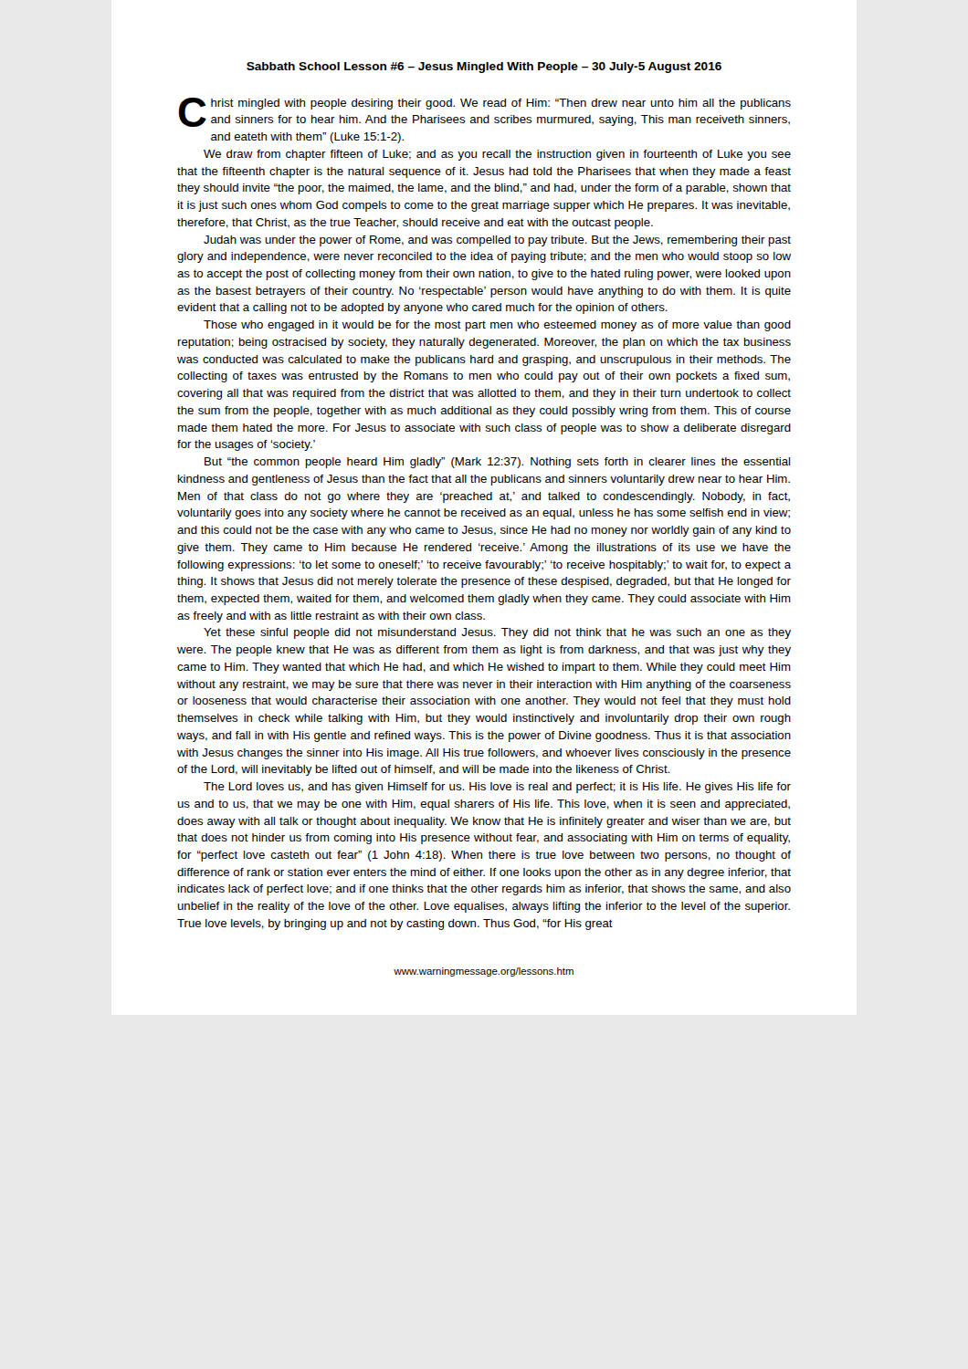Sabbath School Lesson #6 – Jesus Mingled With People – 30 July-5 August 2016
Christ mingled with people desiring their good. We read of Him: “Then drew near unto him all the publicans and sinners for to hear him. And the Pharisees and scribes murmured, saying, This man receiveth sinners, and eateth with them” (Luke 15:1-2).
We draw from chapter fifteen of Luke; and as you recall the instruction given in fourteenth of Luke you see that the fifteenth chapter is the natural sequence of it. Jesus had told the Pharisees that when they made a feast they should invite “the poor, the maimed, the lame, and the blind,” and had, under the form of a parable, shown that it is just such ones whom God compels to come to the great marriage supper which He prepares. It was inevitable, therefore, that Christ, as the true Teacher, should receive and eat with the outcast people.
Judah was under the power of Rome, and was compelled to pay tribute. But the Jews, remembering their past glory and independence, were never reconciled to the idea of paying tribute; and the men who would stoop so low as to accept the post of collecting money from their own nation, to give to the hated ruling power, were looked upon as the basest betrayers of their country. No ‘respectable’ person would have anything to do with them. It is quite evident that a calling not to be adopted by anyone who cared much for the opinion of others.
Those who engaged in it would be for the most part men who esteemed money as of more value than good reputation; being ostracised by society, they naturally degenerated. Moreover, the plan on which the tax business was conducted was calculated to make the publicans hard and grasping, and unscrupulous in their methods. The collecting of taxes was entrusted by the Romans to men who could pay out of their own pockets a fixed sum, covering all that was required from the district that was allotted to them, and they in their turn undertook to collect the sum from the people, together with as much additional as they could possibly wring from them. This of course made them hated the more. For Jesus to associate with such class of people was to show a deliberate disregard for the usages of ‘society.’
But “the common people heard Him gladly” (Mark 12:37). Nothing sets forth in clearer lines the essential kindness and gentleness of Jesus than the fact that all the publicans and sinners voluntarily drew near to hear Him. Men of that class do not go where they are ‘preached at,’ and talked to condescendingly. Nobody, in fact, voluntarily goes into any society where he cannot be received as an equal, unless he has some selfish end in view; and this could not be the case with any who came to Jesus, since He had no money nor worldly gain of any kind to give them. They came to Him because He rendered ‘receive.’ Among the illustrations of its use we have the following expressions: ‘to let some to oneself;’ ‘to receive favourably;’ ‘to receive hospitably;’ to wait for, to expect a thing. It shows that Jesus did not merely tolerate the presence of these despised, degraded, but that He longed for them, expected them, waited for them, and welcomed them gladly when they came. They could associate with Him as freely and with as little restraint as with their own class.
Yet these sinful people did not misunderstand Jesus. They did not think that he was such an one as they were. The people knew that He was as different from them as light is from darkness, and that was just why they came to Him. They wanted that which He had, and which He wished to impart to them. While they could meet Him without any restraint, we may be sure that there was never in their interaction with Him anything of the coarseness or looseness that would characterise their association with one another. They would not feel that they must hold themselves in check while talking with Him, but they would instinctively and involuntarily drop their own rough ways, and fall in with His gentle and refined ways. This is the power of Divine goodness. Thus it is that association with Jesus changes the sinner into His image. All His true followers, and whoever lives consciously in the presence of the Lord, will inevitably be lifted out of himself, and will be made into the likeness of Christ.
The Lord loves us, and has given Himself for us. His love is real and perfect; it is His life. He gives His life for us and to us, that we may be one with Him, equal sharers of His life. This love, when it is seen and appreciated, does away with all talk or thought about inequality. We know that He is infinitely greater and wiser than we are, but that does not hinder us from coming into His presence without fear, and associating with Him on terms of equality, for “perfect love casteth out fear” (1 John 4:18). When there is true love between two persons, no thought of difference of rank or station ever enters the mind of either. If one looks upon the other as in any degree inferior, that indicates lack of perfect love; and if one thinks that the other regards him as inferior, that shows the same, and also unbelief in the reality of the love of the other. Love equalises, always lifting the inferior to the level of the superior. True love levels, by bringing up and not by casting down. Thus God, “for His great
www.warningmessage.org/lessons.htm